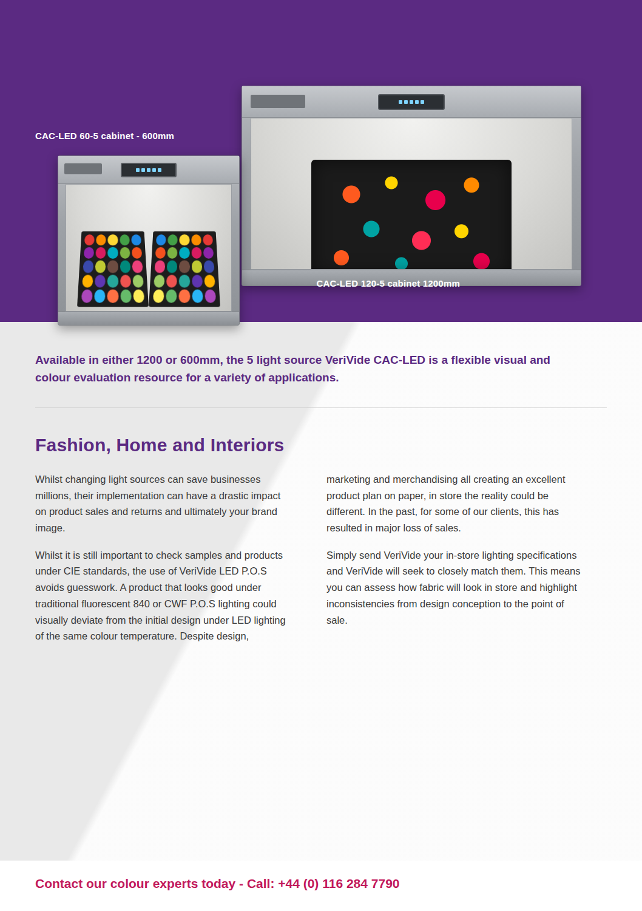CAC-LED 60-5 cabinet - 600mm
CAC-LED 120-5 cabinet 1200mm
Available in either 1200 or 600mm, the 5 light source VeriVide CAC-LED is a flexible visual and colour evaluation resource for a variety of applications.
Fashion, Home and Interiors
Whilst changing light sources can save businesses millions, their implementation can have a drastic impact on product sales and returns and ultimately your brand image.
Whilst it is still important to check samples and products under CIE standards, the use of VeriVide LED P.O.S avoids guesswork. A product that looks good under traditional fluorescent 840 or CWF P.O.S lighting could visually deviate from the initial design under LED lighting of the same colour temperature. Despite design, marketing and merchandising all creating an excellent product plan on paper, in store the reality could be different. In the past, for some of our clients, this has resulted in major loss of sales.
Simply send VeriVide your in-store lighting specifications and VeriVide will seek to closely match them. This means you can assess how fabric will look in store and highlight inconsistencies from design conception to the point of sale.
Contact our colour experts today - Call: +44 (0) 116 284 7790